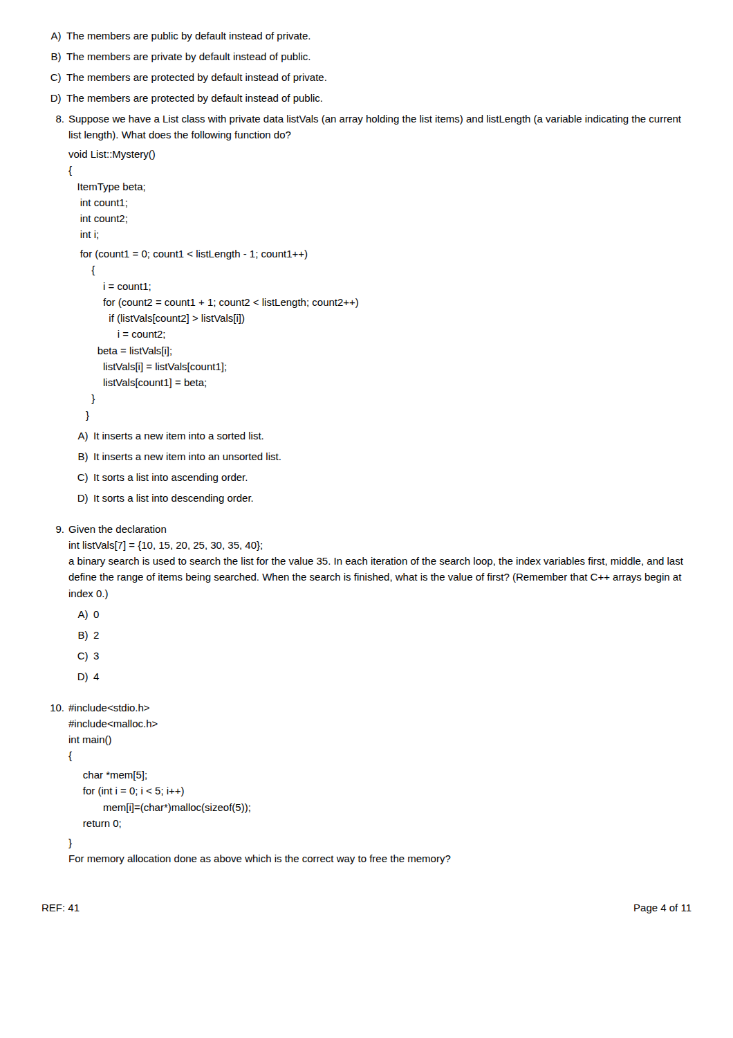A) The members are public by default instead of private.
B) The members are private by default instead of public.
C) The members are protected by default instead of private.
D) The members are protected by default instead of public.
8. Suppose we have a List class with private data listVals (an array holding the list items) and listLength (a variable indicating the current list length). What does the following function do?
void List::Mystery()
{
   ItemType beta;
    int count1;
    int count2;
    int i;
    for (count1 = 0; count1 < listLength - 1; count1++)
        {
            i = count1;
            for (count2 = count1 + 1; count2 < listLength; count2++)
              if (listVals[count2] > listVals[i])
                 i = count2;
          beta = listVals[i];
            listVals[i] = listVals[count1];
            listVals[count1] = beta;
        }
      }
A) It inserts a new item into a sorted list.
B) It inserts a new item into an unsorted list.
C) It sorts a list into ascending order.
D) It sorts a list into descending order.
9. Given the declaration
int listVals[7] = {10, 15, 20, 25, 30, 35, 40};
a binary search is used to search the list for the value 35. In each iteration of the search loop, the index variables first, middle, and last define the range of items being searched. When the search is finished, what is the value of first? (Remember that C++ arrays begin at index 0.)
A) 0
B) 2
C) 3
D) 4
10. #include<stdio.h>
#include<malloc.h>
int main()
{
     char *mem[5];
     for (int i = 0; i < 5; i++)
            mem[i]=(char*)malloc(sizeof(5));
     return 0;
}
For memory allocation done as above which is the correct way to free the memory?
REF: 41 Page 4 of 11